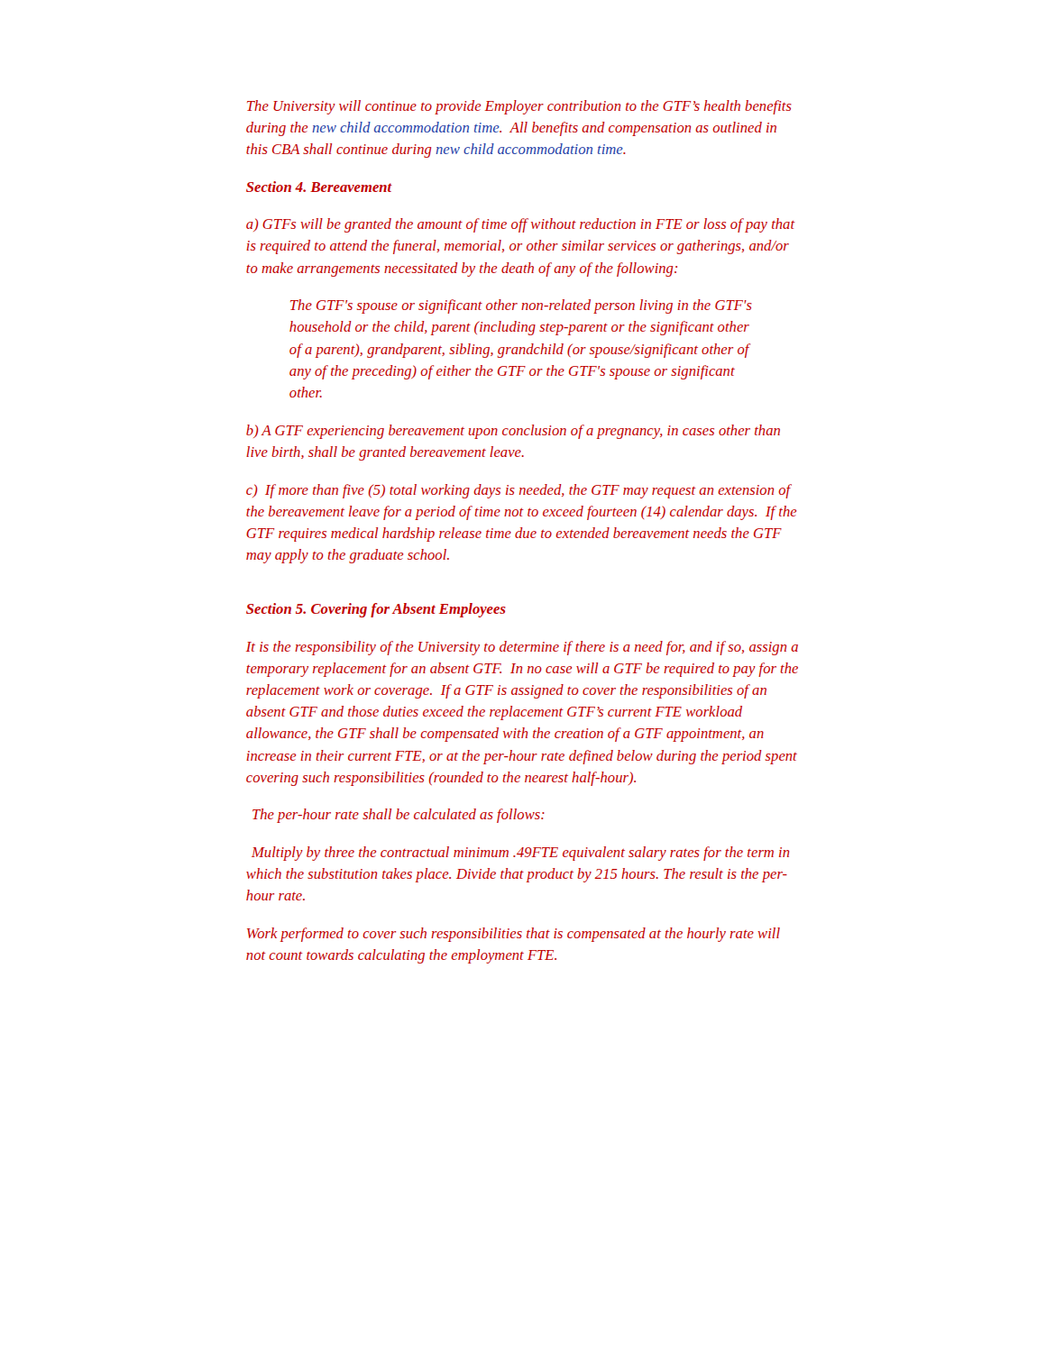The University will continue to provide Employer contribution to the GTF’s health benefits during the new child accommodation time. All benefits and compensation as outlined in this CBA shall continue during new child accommodation time.
Section 4. Bereavement
a) GTFs will be granted the amount of time off without reduction in FTE or loss of pay that is required to attend the funeral, memorial, or other similar services or gatherings, and/or to make arrangements necessitated by the death of any of the following:
The GTF's spouse or significant other non-related person living in the GTF's household or the child, parent (including step-parent or the significant other of a parent), grandparent, sibling, grandchild (or spouse/significant other of any of the preceding) of either the GTF or the GTF's spouse or significant other.
b) A GTF experiencing bereavement upon conclusion of a pregnancy, in cases other than live birth, shall be granted bereavement leave.
c) If more than five (5) total working days is needed, the GTF may request an extension of the bereavement leave for a period of time not to exceed fourteen (14) calendar days. If the GTF requires medical hardship release time due to extended bereavement needs the GTF may apply to the graduate school.
Section 5. Covering for Absent Employees
It is the responsibility of the University to determine if there is a need for, and if so, assign a temporary replacement for an absent GTF. In no case will a GTF be required to pay for the replacement work or coverage. If a GTF is assigned to cover the responsibilities of an absent GTF and those duties exceed the replacement GTF’s current FTE workload allowance, the GTF shall be compensated with the creation of a GTF appointment, an increase in their current FTE, or at the per-hour rate defined below during the period spent covering such responsibilities (rounded to the nearest half-hour).
The per-hour rate shall be calculated as follows:
Multiply by three the contractual minimum .49FTE equivalent salary rates for the term in which the substitution takes place. Divide that product by 215 hours. The result is the per-hour rate.
Work performed to cover such responsibilities that is compensated at the hourly rate will not count towards calculating the employment FTE.